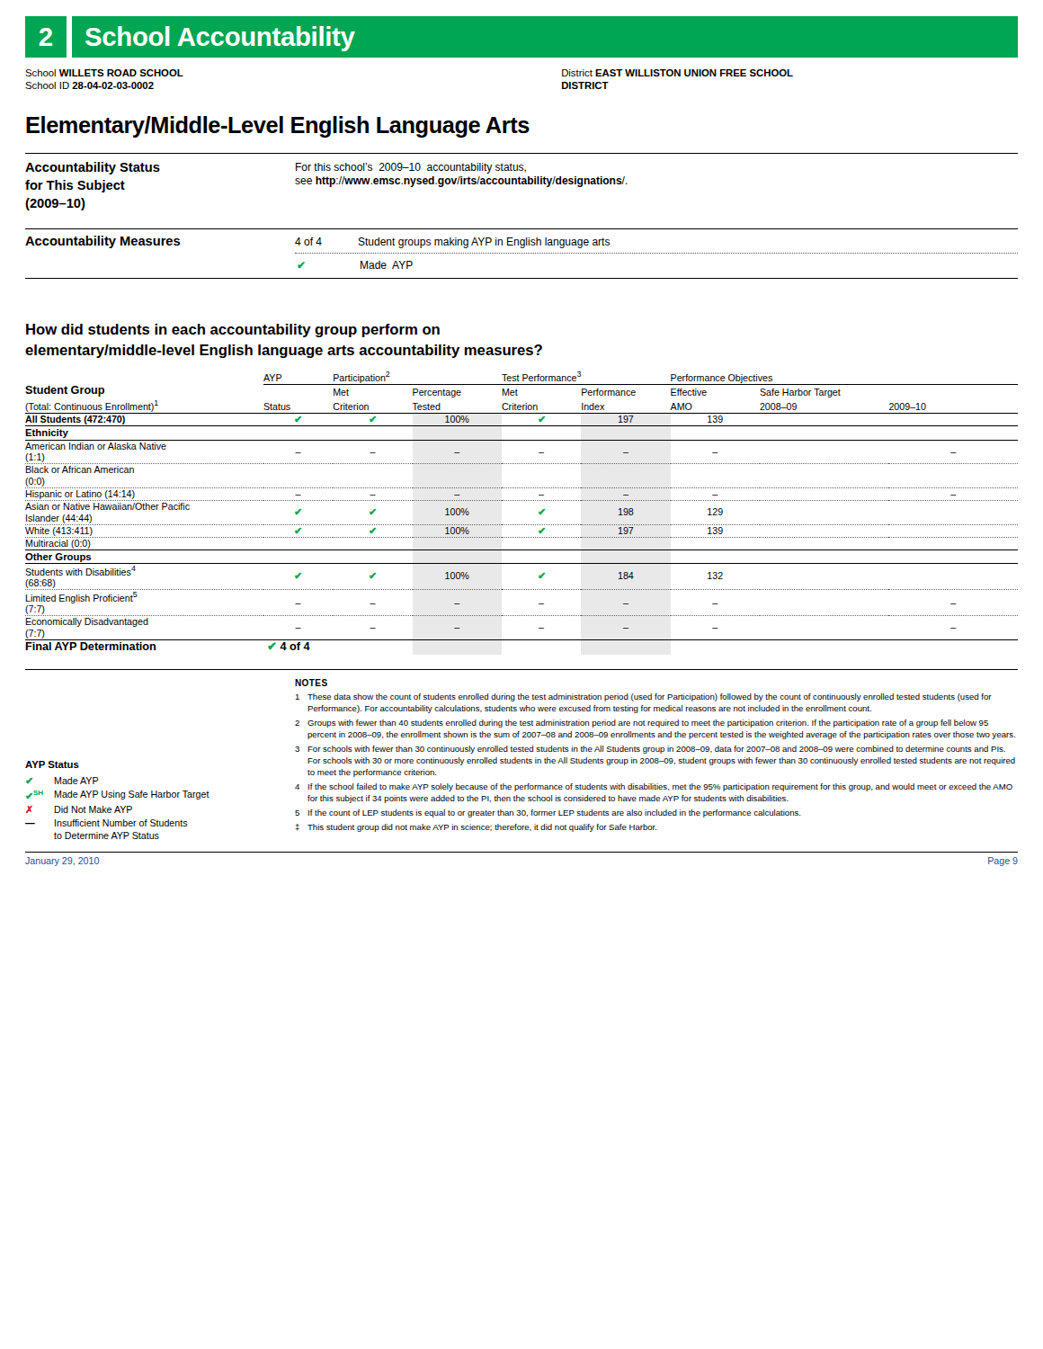2
School Accountability
School WILLETS ROAD SCHOOL
School ID 28-04-02-03-0002
District EAST WILLISTON UNION FREE SCHOOL
DISTRICT
Elementary/Middle-Level English Language Arts
Accountability Status
for This Subject
(2009–10)
For this school’s 2009–10 accountability status,
see http://www.emsc.nysed.gov/irts/accountability/designations/.
Accountability Measures
4 of 4
Student groups making AYP in English language arts
Accountability Measures
✔
Made AYP
How did students in each accountability group perform on
elementary/middle-level English language arts accountability measures?
| | AYP | Participation 2 | Test Performance 3 | Performance Objectives |
| --- | --- | --- | --- | --- |
| Student Group | | Met | Percentage | Met | Performance | Effective | Safe Harbor Target |
| (Total: Continuous Enrollment) 1 | Status | Criterion | Tested | Criterion | Index | AMO | 2008–09 | 2009–10 |
| All Students (472:470) | ✔ | ✔ | 100% | ✔ | 197 | 139 | | |
| Ethnicity | | | | | | | | |
| American Indian or Alaska Native (1:1) | – | – | – | – | – | – | | – |
| Black or African American (0:0) | | | | | | | | |
| Hispanic or Latino (14:14) | – | – | – | – | – | – | | – |
| Asian or Native Hawaiian/Other Pacific Islander (44:44) | ✔ | ✔ | 100% | ✔ | 198 | 129 | | |
| White (413:411) | ✔ | ✔ | 100% | ✔ | 197 | 139 | | |
| Multiracial (0:0) | | | | | | | | |
| Other Groups | | | | | | | | |
| Students with Disabilities 4 (68:68) | ✔ | ✔ | 100% | ✔ | 184 | 132 | | |
| Limited English Proficient 5 (7:7) | – | – | – | – | – | – | | – |
| Economically Disadvantaged (7:7) | – | – | – | – | – | – | | – |
| Final AYP Determination | ✔ 4 of 4 | | | | | | |
AYP Status
| ✔ | Made AYP |
| ✔ SH | Made AYP Using Safe Harbor Target |
| ✗ | Did Not Make AYP |
| — | Insufficient Number of Students to Determine AYP Status |
NOTES
1 These data show the count of students enrolled during the test administration period (used for Participation) followed by the count of continuously enrolled tested students (used for Performance). For accountability calculations, students who were excused from testing for medical reasons are not included in the enrollment count.
2 Groups with fewer than 40 students enrolled during the test administration period are not required to meet the participation criterion. If the participation rate of a group fell below 95 percent in 2008–09, the enrollment shown is the sum of 2007–08 and 2008–09 enrollments and the percent tested is the weighted average of the participation rates over those two years.
3 For schools with fewer than 30 continuously enrolled tested students in the All Students group in 2008–09, data for 2007–08 and 2008–09 were combined to determine counts and PIs. For schools with 30 or more continuously enrolled students in the All Students group in 2008–09, student groups with fewer than 30 continuously enrolled tested students are not required to meet the performance criterion.
4 If the school failed to make AYP solely because of the performance of students with disabilities, met the 95% participation requirement for this group, and would meet or exceed the AMO for this subject if 34 points were added to the PI, then the school is considered to have made AYP for students with disabilities.
5 If the count of LEP students is equal to or greater than 30, former LEP students are also included in the performance calculations.
‡This student group did not make AYP in science; therefore, it did not qualify for Safe Harbor.
January 29, 2010
Page 9